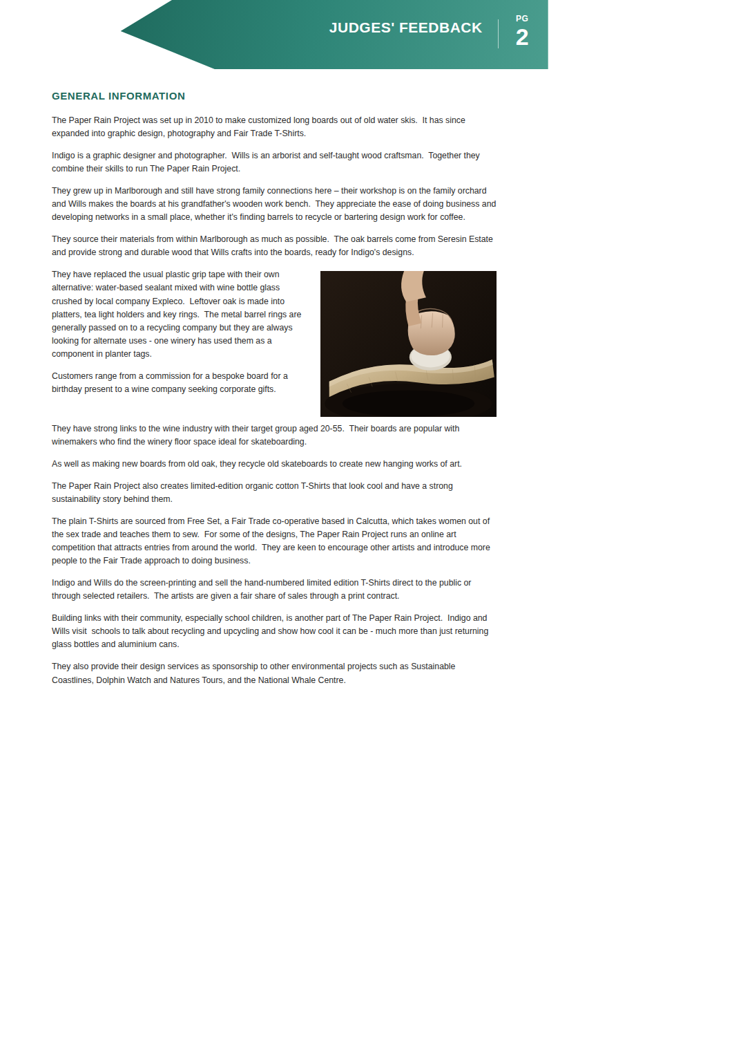JUDGES' FEEDBACK
PG 2
GENERAL INFORMATION
The Paper Rain Project was set up in 2010 to make customized long boards out of old water skis. It has since expanded into graphic design, photography and Fair Trade T-Shirts.
Indigo is a graphic designer and photographer. Wills is an arborist and self-taught wood craftsman. Together they combine their skills to run The Paper Rain Project.
They grew up in Marlborough and still have strong family connections here – their workshop is on the family orchard and Wills makes the boards at his grandfather's wooden work bench. They appreciate the ease of doing business and developing networks in a small place, whether it's finding barrels to recycle or bartering design work for coffee.
They source their materials from within Marlborough as much as possible. The oak barrels come from Seresin Estate and provide strong and durable wood that Wills crafts into the boards, ready for Indigo's designs.
They have replaced the usual plastic grip tape with their own alternative: water-based sealant mixed with wine bottle glass crushed by local company Expleco. Leftover oak is made into platters, tea light holders and key rings. The metal barrel rings are generally passed on to a recycling company but they are always looking for alternate uses - one winery has used them as a component in planter tags.
Customers range from a commission for a bespoke board for a birthday present to a wine company seeking corporate gifts.
They have strong links to the wine industry with their target group aged 20-55. Their boards are popular with winemakers who find the winery floor space ideal for skateboarding.
As well as making new boards from old oak, they recycle old skateboards to create new hanging works of art.
The Paper Rain Project also creates limited-edition organic cotton T-Shirts that look cool and have a strong sustainability story behind them.
The plain T-Shirts are sourced from Free Set, a Fair Trade co-operative based in Calcutta, which takes women out of the sex trade and teaches them to sew. For some of the designs, The Paper Rain Project runs an online art competition that attracts entries from around the world. They are keen to encourage other artists and introduce more people to the Fair Trade approach to doing business.
Indigo and Wills do the screen-printing and sell the hand-numbered limited edition T-Shirts direct to the public or through selected retailers. The artists are given a fair share of sales through a print contract.
Building links with their community, especially school children, is another part of The Paper Rain Project. Indigo and Wills visit schools to talk about recycling and upcycling and show how cool it can be - much more than just returning glass bottles and aluminium cans.
They also provide their design services as sponsorship to other environmental projects such as Sustainable Coastlines, Dolphin Watch and Natures Tours, and the National Whale Centre.